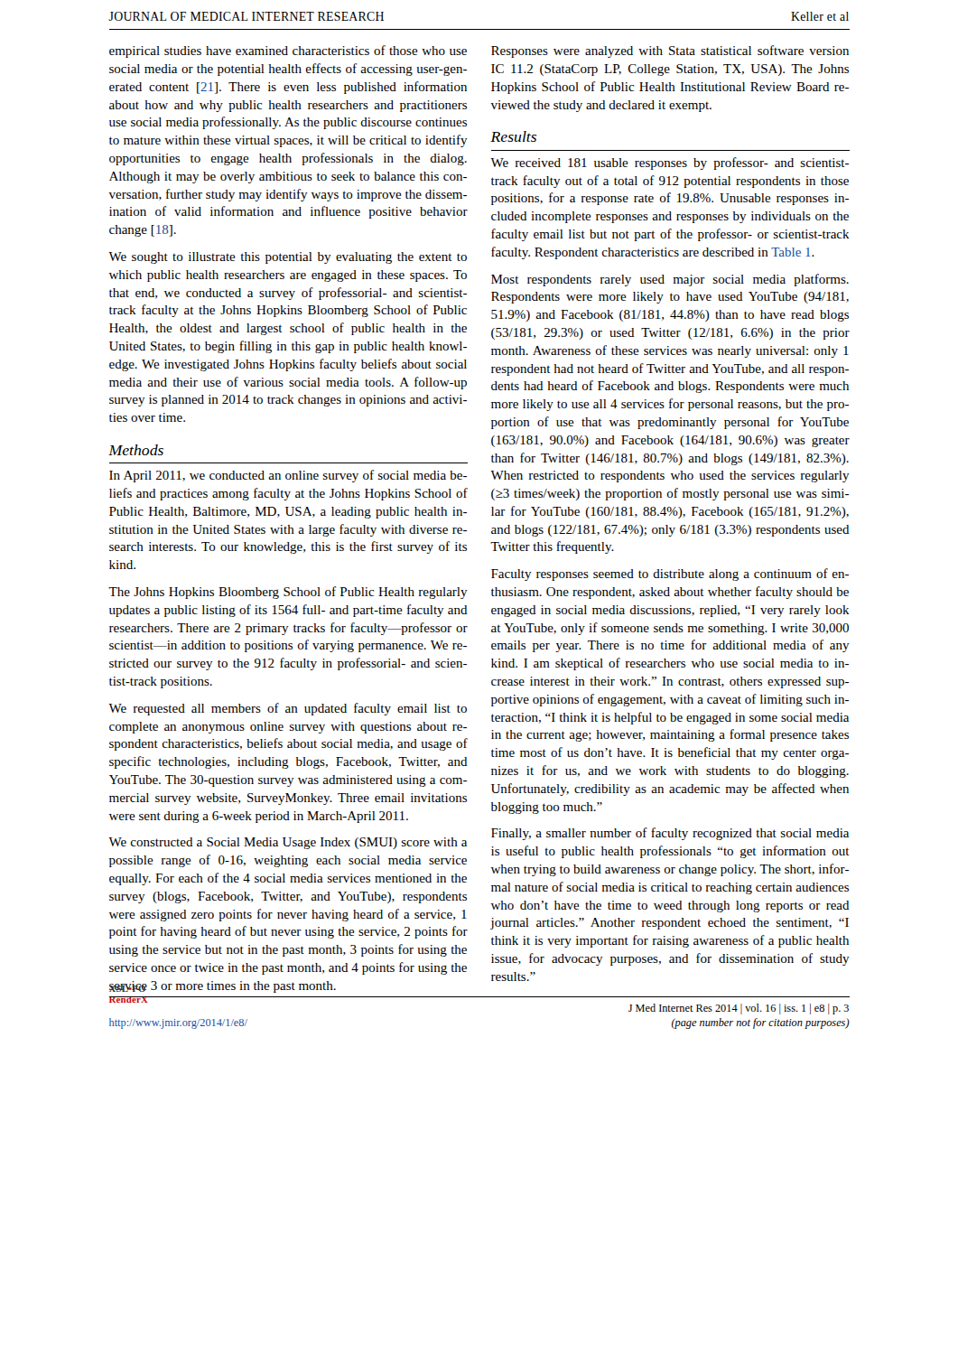Journal of Medical Internet Research
Keller et al
empirical studies have examined characteristics of those who use social media or the potential health effects of accessing user-generated content [21]. There is even less published information about how and why public health researchers and practitioners use social media professionally. As the public discourse continues to mature within these virtual spaces, it will be critical to identify opportunities to engage health professionals in the dialog. Although it may be overly ambitious to seek to balance this conversation, further study may identify ways to improve the dissemination of valid information and influence positive behavior change [18].
We sought to illustrate this potential by evaluating the extent to which public health researchers are engaged in these spaces. To that end, we conducted a survey of professorial- and scientist-track faculty at the Johns Hopkins Bloomberg School of Public Health, the oldest and largest school of public health in the United States, to begin filling in this gap in public health knowledge. We investigated Johns Hopkins faculty beliefs about social media and their use of various social media tools. A follow-up survey is planned in 2014 to track changes in opinions and activities over time.
Methods
In April 2011, we conducted an online survey of social media beliefs and practices among faculty at the Johns Hopkins School of Public Health, Baltimore, MD, USA, a leading public health institution in the United States with a large faculty with diverse research interests. To our knowledge, this is the first survey of its kind.
The Johns Hopkins Bloomberg School of Public Health regularly updates a public listing of its 1564 full- and part-time faculty and researchers. There are 2 primary tracks for faculty—professor or scientist—in addition to positions of varying permanence. We restricted our survey to the 912 faculty in professorial- and scientist-track positions.
We requested all members of an updated faculty email list to complete an anonymous online survey with questions about respondent characteristics, beliefs about social media, and usage of specific technologies, including blogs, Facebook, Twitter, and YouTube. The 30-question survey was administered using a commercial survey website, SurveyMonkey. Three email invitations were sent during a 6-week period in March-April 2011.
We constructed a Social Media Usage Index (SMUI) score with a possible range of 0-16, weighting each social media service equally. For each of the 4 social media services mentioned in the survey (blogs, Facebook, Twitter, and YouTube), respondents were assigned zero points for never having heard of a service, 1 point for having heard of but never using the service, 2 points for using the service but not in the past month, 3 points for using the service once or twice in the past month, and 4 points for using the service 3 or more times in the past month.
Responses were analyzed with Stata statistical software version IC 11.2 (StataCorp LP, College Station, TX, USA). The Johns Hopkins School of Public Health Institutional Review Board reviewed the study and declared it exempt.
Results
We received 181 usable responses by professor- and scientist-track faculty out of a total of 912 potential respondents in those positions, for a response rate of 19.8%. Unusable responses included incomplete responses and responses by individuals on the faculty email list but not part of the professor- or scientist-track faculty. Respondent characteristics are described in Table 1.
Most respondents rarely used major social media platforms. Respondents were more likely to have used YouTube (94/181, 51.9%) and Facebook (81/181, 44.8%) than to have read blogs (53/181, 29.3%) or used Twitter (12/181, 6.6%) in the prior month. Awareness of these services was nearly universal: only 1 respondent had not heard of Twitter and YouTube, and all respondents had heard of Facebook and blogs. Respondents were much more likely to use all 4 services for personal reasons, but the proportion of use that was predominantly personal for YouTube (163/181, 90.0%) and Facebook (164/181, 90.6%) was greater than for Twitter (146/181, 80.7%) and blogs (149/181, 82.3%). When restricted to respondents who used the services regularly (≥3 times/week) the proportion of mostly personal use was similar for YouTube (160/181, 88.4%), Facebook (165/181, 91.2%), and blogs (122/181, 67.4%); only 6/181 (3.3%) respondents used Twitter this frequently.
Faculty responses seemed to distribute along a continuum of enthusiasm. One respondent, asked about whether faculty should be engaged in social media discussions, replied, “I very rarely look at YouTube, only if someone sends me something. I write 30,000 emails per year. There is no time for additional media of any kind. I am skeptical of researchers who use social media to increase interest in their work.” In contrast, others expressed supportive opinions of engagement, with a caveat of limiting such interaction, “I think it is helpful to be engaged in some social media in the current age; however, maintaining a formal presence takes time most of us don’t have. It is beneficial that my center organizes it for us, and we work with students to do blogging. Unfortunately, credibility as an academic may be affected when blogging too much.”
Finally, a smaller number of faculty recognized that social media is useful to public health professionals “to get information out when trying to build awareness or change policy. The short, informal nature of social media is critical to reaching certain audiences who don’t have the time to weed through long reports or read journal articles.” Another respondent echoed the sentiment, “I think it is very important for raising awareness of a public health issue, for advocacy purposes, and for dissemination of study results.”
XSL•FO
RenderX
http://www.jmir.org/2014/1/e8/
J Med Internet Res 2014 | vol. 16 | iss. 1 | e8 | p. 3
(page number not for citation purposes)